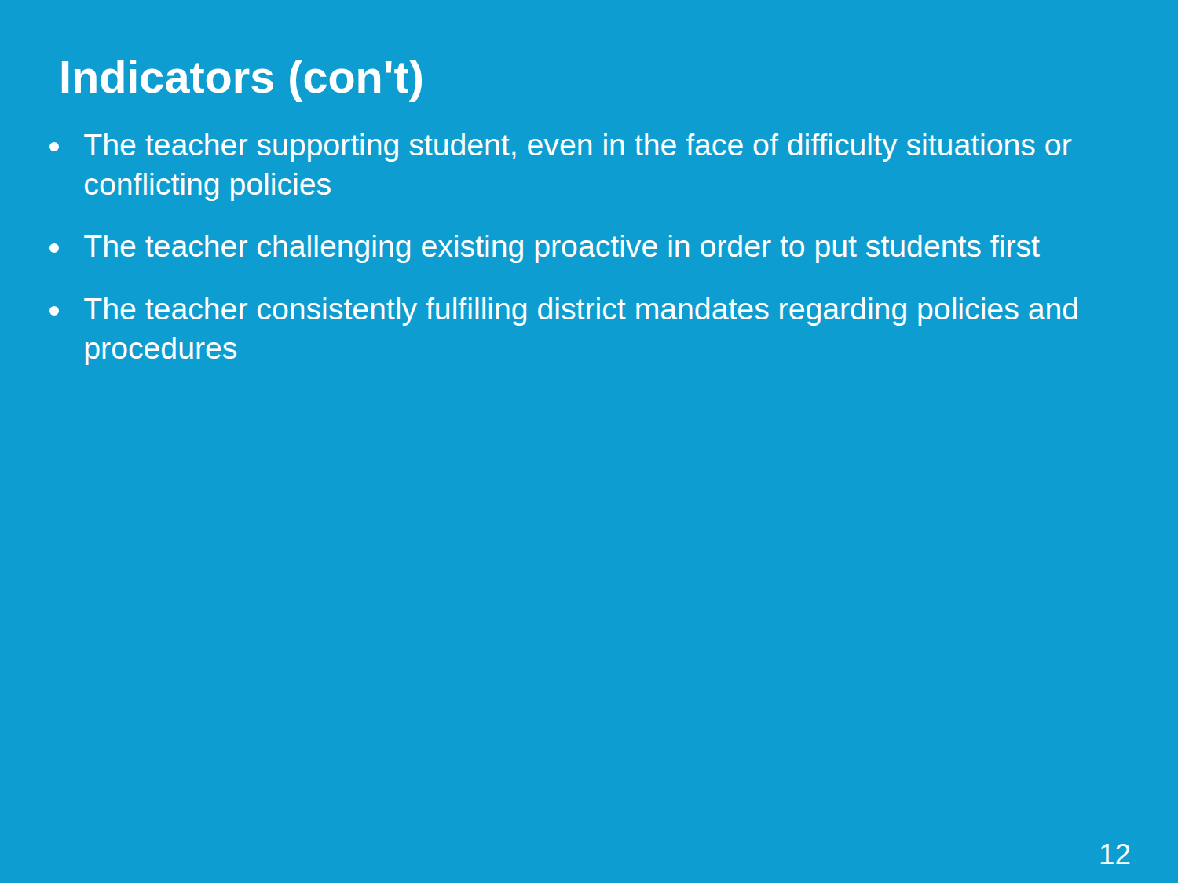Indicators (con't)
The teacher supporting student, even in the face of difficulty situations or conflicting policies
The teacher challenging existing proactive in order to put students first
The teacher consistently fulfilling district mandates regarding policies and procedures
12